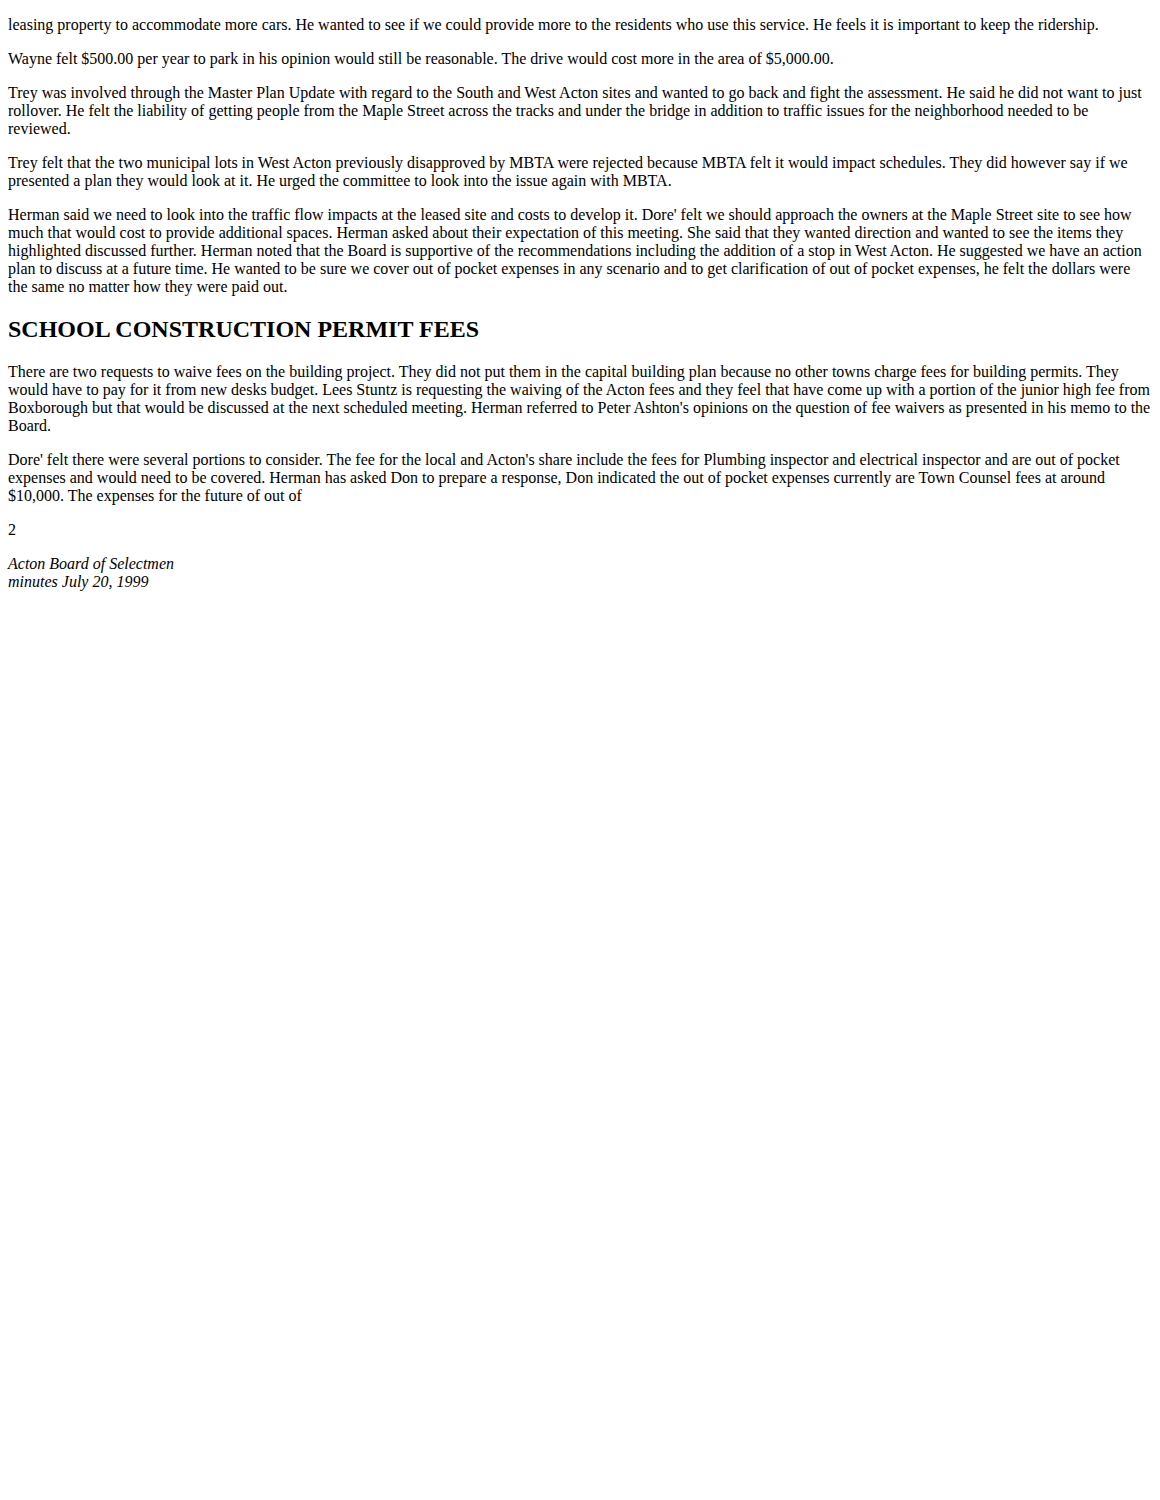leasing property to accommodate more cars. He wanted to see if we could provide more to the residents who use this service. He feels it is important to keep the ridership.
Wayne felt $500.00 per year to park in his opinion would still be reasonable. The drive would cost more in the area of $5,000.00.
Trey was involved through the Master Plan Update with regard to the South and West Acton sites and wanted to go back and fight the assessment. He said he did not want to just rollover. He felt the liability of getting people from the Maple Street across the tracks and under the bridge in addition to traffic issues for the neighborhood needed to be reviewed.
Trey felt that the two municipal lots in West Acton previously disapproved by MBTA were rejected because MBTA felt it would impact schedules. They did however say if we presented a plan they would look at it. He urged the committee to look into the issue again with MBTA.
Herman said we need to look into the traffic flow impacts at the leased site and costs to develop it. Dore' felt we should approach the owners at the Maple Street site to see how much that would cost to provide additional spaces. Herman asked about their expectation of this meeting. She said that they wanted direction and wanted to see the items they highlighted discussed further. Herman noted that the Board is supportive of the recommendations including the addition of a stop in West Acton. He suggested we have an action plan to discuss at a future time. He wanted to be sure we cover out of pocket expenses in any scenario and to get clarification of out of pocket expenses, he felt the dollars were the same no matter how they were paid out.
SCHOOL CONSTRUCTION PERMIT FEES
There are two requests to waive fees on the building project. They did not put them in the capital building plan because no other towns charge fees for building permits. They would have to pay for it from new desks budget. Lees Stuntz is requesting the waiving of the Acton fees and they feel that have come up with a portion of the junior high fee from Boxborough but that would be discussed at the next scheduled meeting. Herman referred to Peter Ashton's opinions on the question of fee waivers as presented in his memo to the Board.
Dore' felt there were several portions to consider. The fee for the local and Acton's share include the fees for Plumbing inspector and electrical inspector and are out of pocket expenses and would need to be covered. Herman has asked Don to prepare a response, Don indicated the out of pocket expenses currently are Town Counsel fees at around $10,000. The expenses for the future of out of
2
Acton Board of Selectmen
minutes July 20, 1999